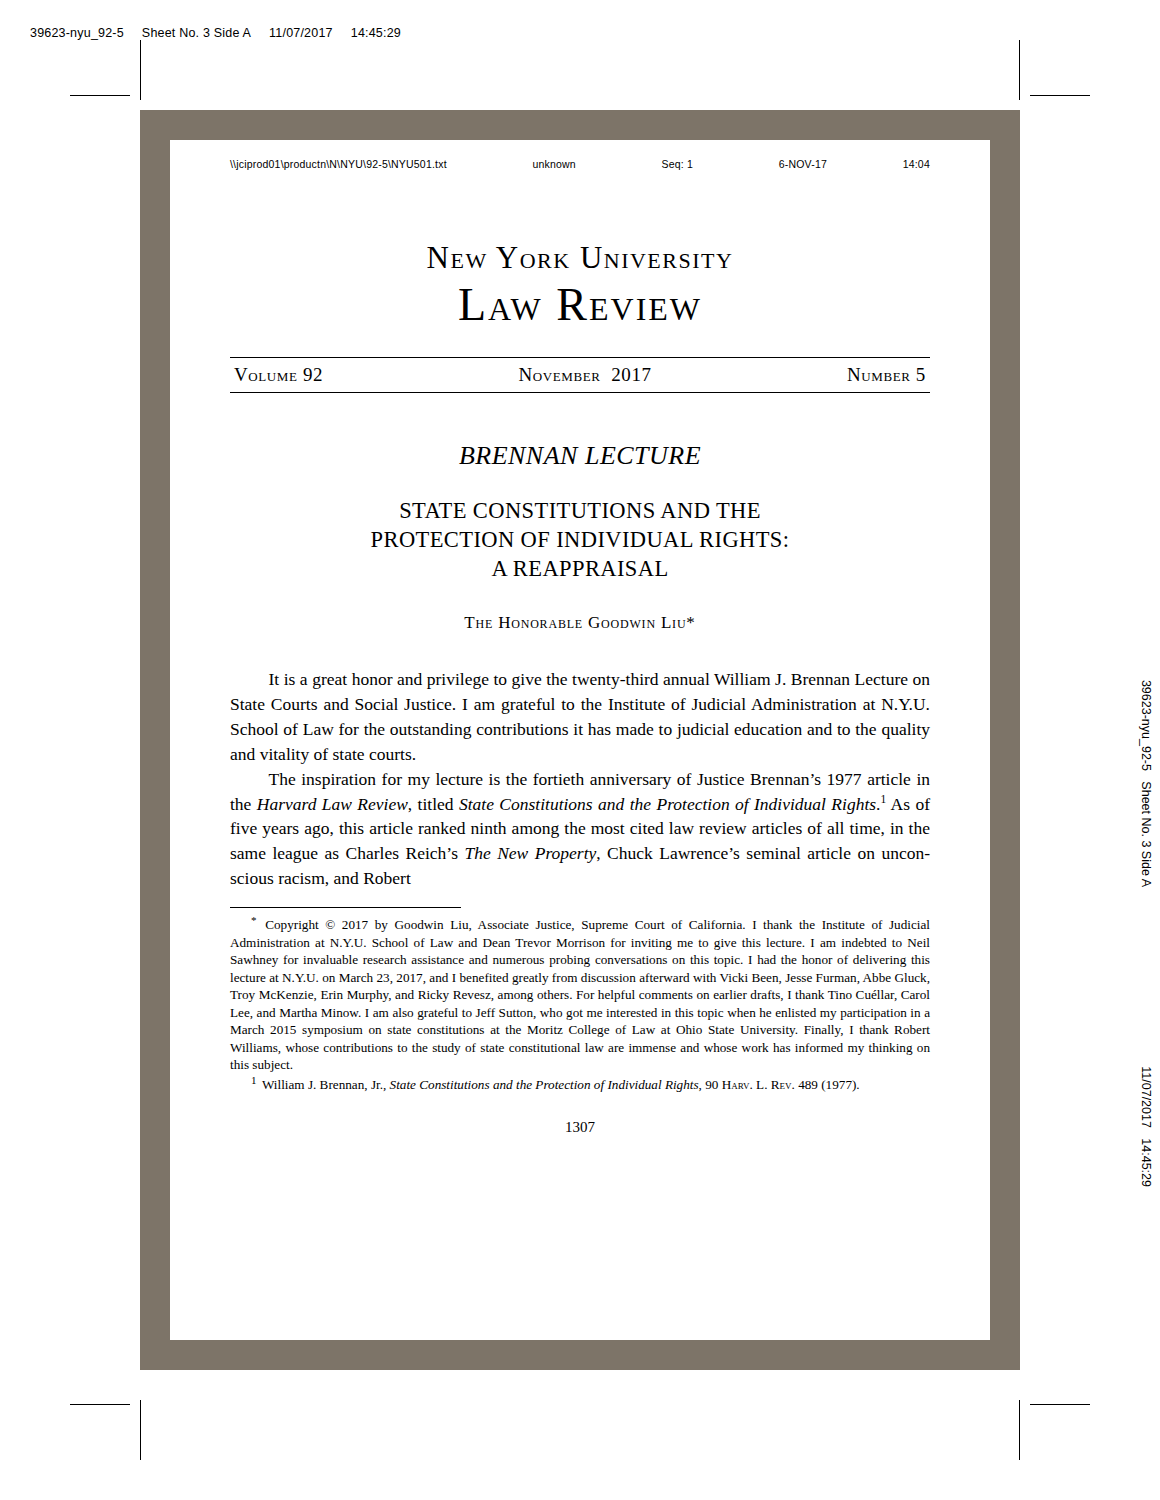39623-nyu_92-5 Sheet No. 3 Side A 11/07/201714:45:29
39623-nyu_92-5 Sheet No. 3 Side A
11/07/2017 14:45:29
\\jciprod01\productn\N\NYU\92-5\NYU501.txt unknown Seq: 1 6-NOV-17 14:04
New York University Law Review
Volume 92 November 2017 Number 5
BRENNAN LECTURE
State Constitutions and the
Protection of Individual Rights:
A Reappraisal
The Honorable Goodwin Liu*
It is a great honor and privilege to give the twenty-third annual William J. Brennan Lecture on State Courts and Social Justice. I am grateful to the Institute of Judicial Administration at N.Y.U. School of Law for the outstanding contributions it has made to judicial education and to the quality and vitality of state courts.
The inspiration for my lecture is the fortieth anniversary of Justice Brennan’s 1977 article in the Harvard Law Review, titled State Constitutions and the Protection of Individual Rights.1 As of five years ago, this article ranked ninth among the most cited law review articles of all time, in the same league as Charles Reich’s The New Property, Chuck Lawrence’s seminal article on unconscious racism, and Robert
* Copyright © 2017 by Goodwin Liu, Associate Justice, Supreme Court of California. I thank the Institute of Judicial Administration at N.Y.U. School of Law and Dean Trevor Morrison for inviting me to give this lecture. I am indebted to Neil Sawhney for invaluable research assistance and numerous probing conversations on this topic. I had the honor of delivering this lecture at N.Y.U. on March 23, 2017, and I benefited greatly from discussion afterward with Vicki Been, Jesse Furman, Abbe Gluck, Troy McKenzie, Erin Murphy, and Ricky Revesz, among others. For helpful comments on earlier drafts, I thank Tino Cuéllar, Carol Lee, and Martha Minow. I am also grateful to Jeff Sutton, who got me interested in this topic when he enlisted my participation in a March 2015 symposium on state constitutions at the Moritz College of Law at Ohio State University. Finally, I thank Robert Williams, whose contributions to the study of state constitutional law are immense and whose work has informed my thinking on this subject.
1 William J. Brennan, Jr., State Constitutions and the Protection of Individual Rights, 90 Harv. L. Rev. 489 (1977).
1307